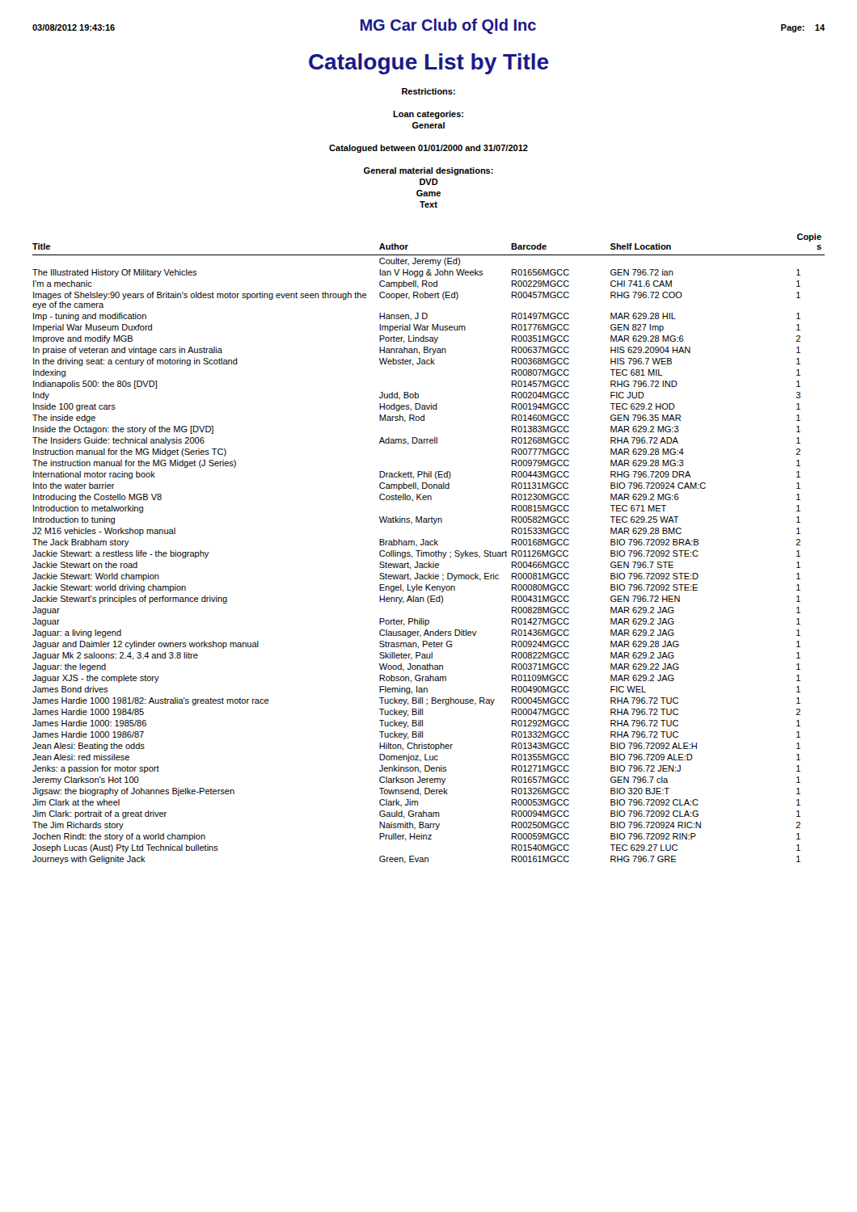03/08/2012 19:43:16
MG Car Club of Qld Inc
Page: 14
Catalogue List by Title
Restrictions:
Loan categories:
General
Catalogued between 01/01/2000 and 31/07/2012
General material designations:
DVD
Game
Text
| Title | Author | Barcode | Shelf Location | Copie s |
| --- | --- | --- | --- | --- |
| | Coulter, Jeremy (Ed) | | | |
| The Illustrated History Of Military Vehicles | Ian V Hogg & John Weeks | R01656MGCC | GEN 796.72 ian | 1 |
| I'm a mechanic | Campbell, Rod | R00229MGCC | CHI 741.6 CAM | 1 |
| Images of Shelsley:90 years of Britain's oldest motor sporting event seen through the eye of the camera | Cooper, Robert (Ed) | R00457MGCC | RHG 796.72 COO | 1 |
| Imp - tuning and modification | Hansen, J D | R01497MGCC | MAR 629.28 HIL | 1 |
| Imperial War Museum Duxford | Imperial War Museum | R01776MGCC | GEN 827 Imp | 1 |
| Improve and modify MGB | Porter, Lindsay | R00351MGCC | MAR 629.28 MG:6 | 2 |
| In praise of veteran and vintage cars in Australia | Hanrahan, Bryan | R00637MGCC | HIS 629.20904 HAN | 1 |
| In the driving seat: a century of motoring in Scotland | Webster, Jack | R00368MGCC | HIS 796.7 WEB | 1 |
| Indexing | | R00807MGCC | TEC 681 MIL | 1 |
| Indianapolis 500: the 80s [DVD] | | R01457MGCC | RHG 796.72 IND | 1 |
| Indy | Judd, Bob | R00204MGCC | FIC JUD | 3 |
| Inside 100 great cars | Hodges, David | R00194MGCC | TEC 629.2 HOD | 1 |
| The inside edge | Marsh, Rod | R01460MGCC | GEN 796.35 MAR | 1 |
| Inside the Octagon: the story of the MG [DVD] | | R01383MGCC | MAR 629.2 MG:3 | 1 |
| The Insiders Guide: technical analysis 2006 | Adams, Darrell | R01268MGCC | RHA 796.72 ADA | 1 |
| Instruction manual for the MG Midget (Series TC) | | R00777MGCC | MAR 629.28 MG:4 | 2 |
| The instruction manual for the MG Midget (J Series) | | R00979MGCC | MAR 629.28 MG:3 | 1 |
| International motor racing book | Drackett, Phil (Ed) | R00443MGCC | RHG 796.7209 DRA | 1 |
| Into the water barrier | Campbell, Donald | R01131MGCC | BIO 796.720924 CAM:C | 1 |
| Introducing the Costello MGB V8 | Costello, Ken | R01230MGCC | MAR 629.2 MG:6 | 1 |
| Introduction to metalworking | | R00815MGCC | TEC 671 MET | 1 |
| Introduction to tuning | Watkins, Martyn | R00582MGCC | TEC 629.25 WAT | 1 |
| J2 M16 vehicles - Workshop manual | | R01533MGCC | MAR 629.28 BMC | 1 |
| The Jack Brabham story | Brabham, Jack | R00168MGCC | BIO 796.72092 BRA:B | 2 |
| Jackie Stewart: a restless life - the biography | Collings, Timothy ; Sykes, Stuart | R01126MGCC | BIO 796.72092 STE:C | 1 |
| Jackie Stewart on the road | Stewart, Jackie | R00466MGCC | GEN 796.7 STE | 1 |
| Jackie Stewart: World champion | Stewart, Jackie ; Dymock, Eric | R00081MGCC | BIO 796.72092 STE:D | 1 |
| Jackie Stewart: world driving champion | Engel, Lyle Kenyon | R00080MGCC | BIO 796.72092 STE:E | 1 |
| Jackie Stewart's principles of performance driving | Henry, Alan (Ed) | R00431MGCC | GEN 796.72 HEN | 1 |
| Jaguar | | R00828MGCC | MAR 629.2 JAG | 1 |
| Jaguar | Porter, Philip | R01427MGCC | MAR 629.2 JAG | 1 |
| Jaguar: a living legend | Clausager, Anders Ditlev | R01436MGCC | MAR 629.2 JAG | 1 |
| Jaguar and Daimler 12 cylinder owners workshop manual | Strasman, Peter G | R00924MGCC | MAR 629.28 JAG | 1 |
| Jaguar Mk 2 saloons: 2.4, 3.4 and 3.8 litre | Skilleter, Paul | R00822MGCC | MAR 629.2 JAG | 1 |
| Jaguar: the legend | Wood, Jonathan | R00371MGCC | MAR 629.22 JAG | 1 |
| Jaguar XJS - the complete story | Robson, Graham | R01109MGCC | MAR 629.2 JAG | 1 |
| James Bond drives | Fleming, Ian | R00490MGCC | FIC WEL | 1 |
| James Hardie 1000 1981/82: Australia's greatest motor race | Tuckey, Bill ; Berghouse, Ray | R00045MGCC | RHA 796.72 TUC | 1 |
| James Hardie 1000 1984/85 | Tuckey, Bill | R00047MGCC | RHA 796.72 TUC | 2 |
| James Hardie 1000: 1985/86 | Tuckey, Bill | R01292MGCC | RHA 796.72 TUC | 1 |
| James Hardie 1000 1986/87 | Tuckey, Bill | R01332MGCC | RHA 796.72 TUC | 1 |
| Jean Alesi: Beating the odds | Hilton, Christopher | R01343MGCC | BIO 796.72092 ALE:H | 1 |
| Jean Alesi: red missilese | Domenjoz, Luc | R01355MGCC | BIO 796.7209 ALE:D | 1 |
| Jenks: a passion for motor sport | Jenkinson, Denis | R01271MGCC | BIO 796.72 JEN:J | 1 |
| Jeremy Clarkson's Hot 100 | Clarkson Jeremy | R01657MGCC | GEN 796.7 cla | 1 |
| Jigsaw: the biography of Johannes Bjelke-Petersen | Townsend, Derek | R01326MGCC | BIO 320 BJE:T | 1 |
| Jim Clark at the wheel | Clark, Jim | R00053MGCC | BIO 796.72092 CLA:C | 1 |
| Jim Clark: portrait of a great driver | Gauld, Graham | R00094MGCC | BIO 796.72092 CLA:G | 1 |
| The Jim Richards story | Naismith, Barry | R00250MGCC | BIO 796.720924 RIC:N | 2 |
| Jochen Rindt: the story of a world champion | Pruller, Heinz | R00059MGCC | BIO 796.72092 RIN:P | 1 |
| Joseph Lucas (Aust) Pty Ltd Technical bulletins | | R01540MGCC | TEC 629.27 LUC | 1 |
| Journeys with Gelignite Jack | Green, Evan | R00161MGCC | RHG 796.7 GRE | 1 |